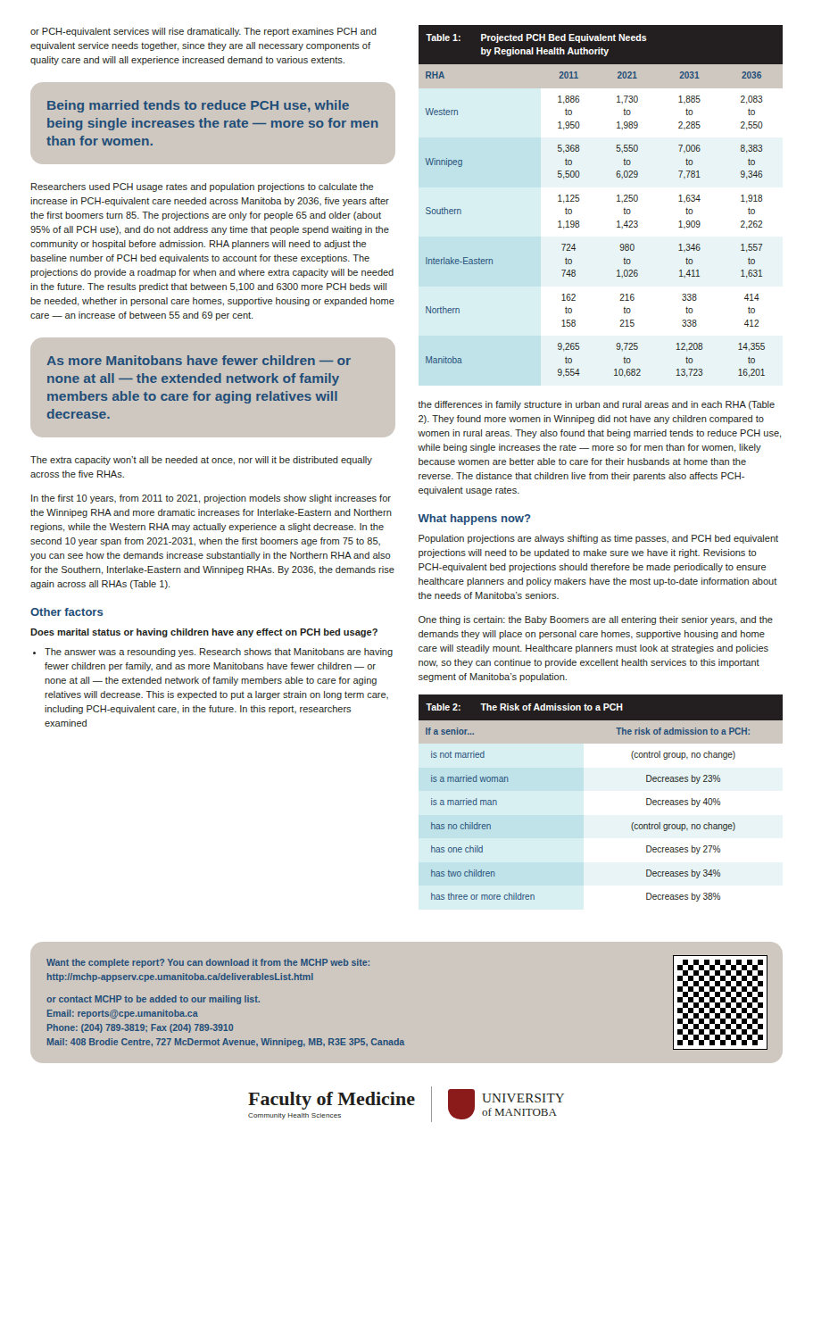or PCH-equivalent services will rise dramatically. The report examines PCH and equivalent service needs together, since they are all necessary components of quality care and will all experience increased demand to various extents.
Being married tends to reduce PCH use, while being single increases the rate — more so for men than for women.
Researchers used PCH usage rates and population projections to calculate the increase in PCH-equivalent care needed across Manitoba by 2036, five years after the first boomers turn 85. The projections are only for people 65 and older (about 95% of all PCH use), and do not address any time that people spend waiting in the community or hospital before admission. RHA planners will need to adjust the baseline number of PCH bed equivalents to account for these exceptions. The projections do provide a roadmap for when and where extra capacity will be needed in the future. The results predict that between 5,100 and 6300 more PCH beds will be needed, whether in personal care homes, supportive housing or expanded home care — an increase of between 55 and 69 per cent.
As more Manitobans have fewer children — or none at all — the extended network of family members able to care for aging relatives will decrease.
The extra capacity won’t all be needed at once, nor will it be distributed equally across the five RHAs.
In the first 10 years, from 2011 to 2021, projection models show slight increases for the Winnipeg RHA and more dramatic increases for Interlake-Eastern and Northern regions, while the Western RHA may actually experience a slight decrease. In the second 10 year span from 2021-2031, when the first boomers age from 75 to 85, you can see how the demands increase substantially in the Northern RHA and also for the Southern, Interlake-Eastern and Winnipeg RHAs. By 2036, the demands rise again across all RHAs (Table 1).
Other factors
Does marital status or having children have any effect on PCH bed usage?
The answer was a resounding yes. Research shows that Manitobans are having fewer children per family, and as more Manitobans have fewer children — or none at all — the extended network of family members able to care for aging relatives will decrease. This is expected to put a larger strain on long term care, including PCH-equivalent care, in the future. In this report, researchers examined
Table 1: Projected PCH Bed Equivalent Needs by Regional Health Authority
| RHA | 2011 | 2021 | 2031 | 2036 |
| --- | --- | --- | --- | --- |
| Western | 1,886 to 1,950 | 1,730 to 1,989 | 1,885 to 2,285 | 2,083 to 2,550 |
| Winnipeg | 5,368 to 5,500 | 5,550 to 6,029 | 7,006 to 7,781 | 8,383 to 9,346 |
| Southern | 1,125 to 1,198 | 1,250 to 1,423 | 1,634 to 1,909 | 1,918 to 2,262 |
| Interlake-Eastern | 724 to 748 | 980 to 1,026 | 1,346 to 1,411 | 1,557 to 1,631 |
| Northern | 162 to 158 | 216 to 215 | 338 to 338 | 414 to 412 |
| Manitoba | 9,265 to 9,554 | 9,725 to 10,682 | 12,208 to 13,723 | 14,355 to 16,201 |
the differences in family structure in urban and rural areas and in each RHA (Table 2). They found more women in Winnipeg did not have any children compared to women in rural areas. They also found that being married tends to reduce PCH use, while being single increases the rate — more so for men than for women, likely because women are better able to care for their husbands at home than the reverse. The distance that children live from their parents also affects PCH-equivalent usage rates.
What happens now?
Population projections are always shifting as time passes, and PCH bed equivalent projections will need to be updated to make sure we have it right. Revisions to PCH-equivalent bed projections should therefore be made periodically to ensure healthcare planners and policy makers have the most up-to-date information about the needs of Manitoba’s seniors.
One thing is certain: the Baby Boomers are all entering their senior years, and the demands they will place on personal care homes, supportive housing and home care will steadily mount. Healthcare planners must look at strategies and policies now, so they can continue to provide excellent health services to this important segment of Manitoba’s population.
Table 2: The Risk of Admission to a PCH
| If a senior... | The risk of admission to a PCH: |
| --- | --- |
| is not married | (control group, no change) |
| is a married woman | Decreases by 23% |
| is a married man | Decreases by 40% |
| has no children | (control group, no change) |
| has one child | Decreases by 27% |
| has two children | Decreases by 34% |
| has three or more children | Decreases by 38% |
Want the complete report? You can download it from the MCHP web site:
http://mchp-appserv.cpe.umanitoba.ca/deliverablesList.html
or contact MCHP to be added to our mailing list.
Email: reports@cpe.umanitoba.ca
Phone: (204) 789-3819; Fax (204) 789-3910
Mail: 408 Brodie Centre, 727 McDermot Avenue, Winnipeg, MB, R3E 3P5, Canada
Faculty of Medicine Community Health Sciences
UNIVERSITY of MANITOBA